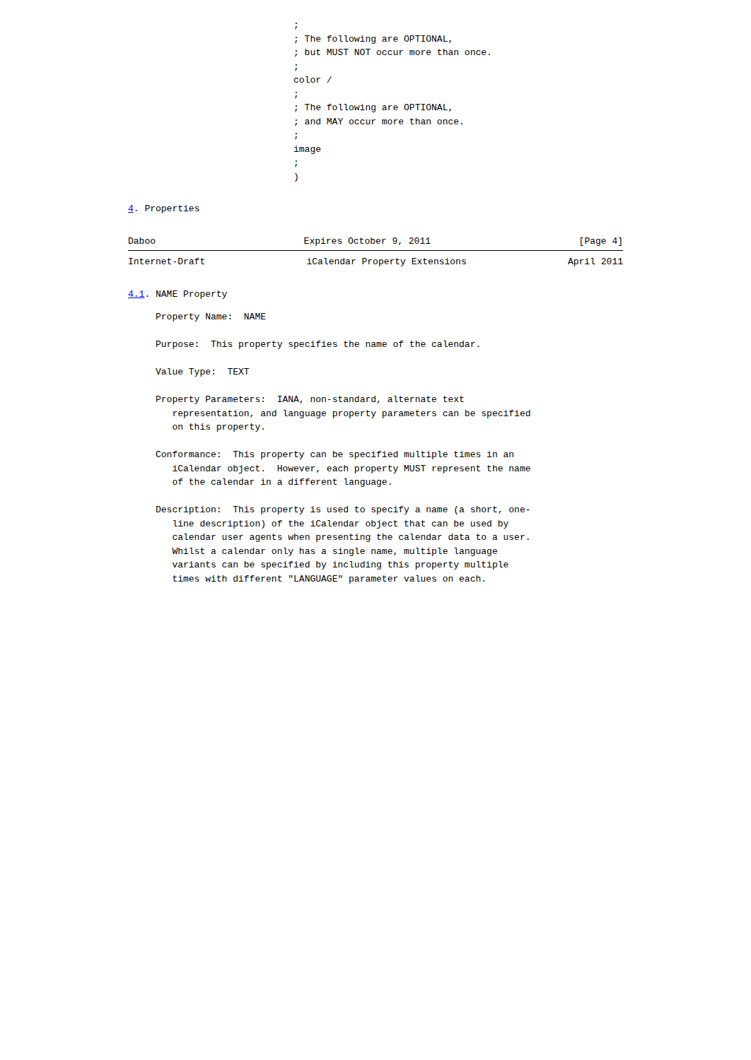;
; The following are OPTIONAL,
; but MUST NOT occur more than once.
;
color /
;
; The following are OPTIONAL,
; and MAY occur more than once.
;
image
;
)
4. Properties
Daboo Expires October 9, 2011 [Page 4]
Internet-Draft iCalendar Property Extensions April 2011
4.1. NAME Property
Property Name:  NAME

Purpose:  This property specifies the name of the calendar.

Value Type:  TEXT

Property Parameters:  IANA, non-standard, alternate text
   representation, and language property parameters can be specified
   on this property.

Conformance:  This property can be specified multiple times in an
   iCalendar object.  However, each property MUST represent the name
   of the calendar in a different language.

Description:  This property is used to specify a name (a short, one-
   line description) of the iCalendar object that can be used by
   calendar user agents when presenting the calendar data to a user.
   Whilst a calendar only has a single name, multiple language
   variants can be specified by including this property multiple
   times with different "LANGUAGE" parameter values on each.